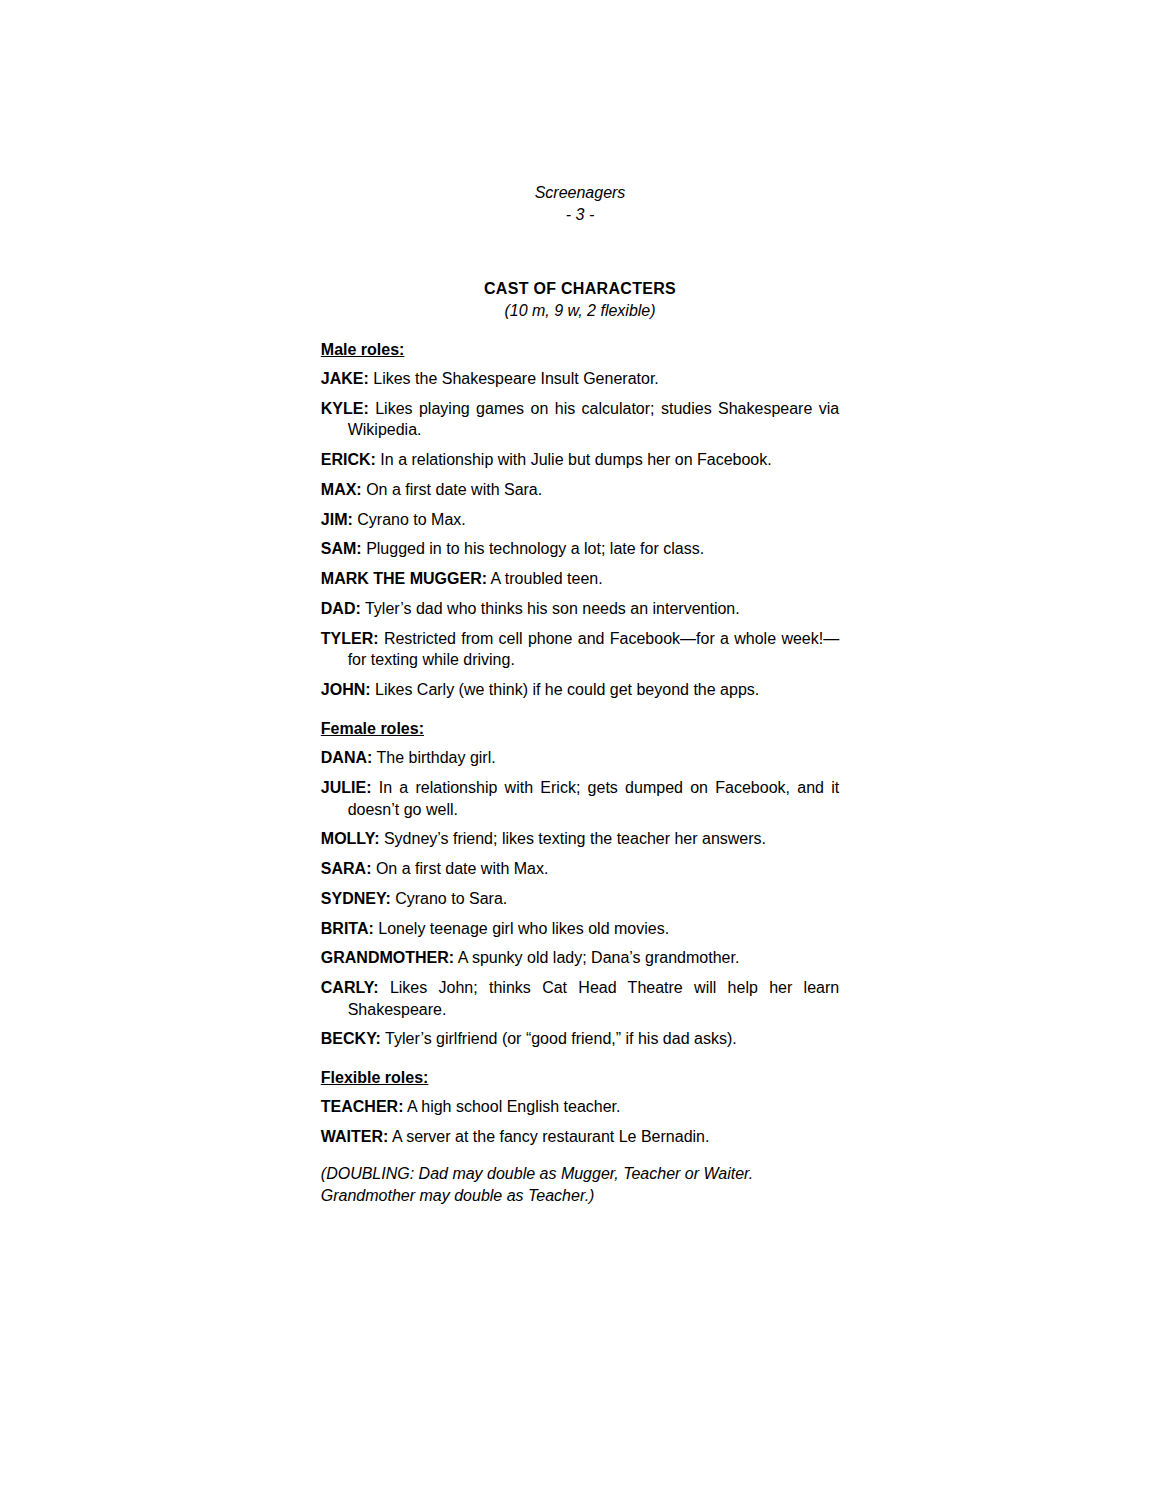Screenagers
- 3 -
CAST OF CHARACTERS
(10 m, 9 w, 2 flexible)
Male roles:
JAKE: Likes the Shakespeare Insult Generator.
KYLE: Likes playing games on his calculator; studies Shakespeare via Wikipedia.
ERICK: In a relationship with Julie but dumps her on Facebook.
MAX: On a first date with Sara.
JIM: Cyrano to Max.
SAM: Plugged in to his technology a lot; late for class.
MARK THE MUGGER: A troubled teen.
DAD: Tyler’s dad who thinks his son needs an intervention.
TYLER: Restricted from cell phone and Facebook—for a whole week!—for texting while driving.
JOHN: Likes Carly (we think) if he could get beyond the apps.
Female roles:
DANA: The birthday girl.
JULIE: In a relationship with Erick; gets dumped on Facebook, and it doesn’t go well.
MOLLY: Sydney’s friend; likes texting the teacher her answers.
SARA: On a first date with Max.
SYDNEY: Cyrano to Sara.
BRITA: Lonely teenage girl who likes old movies.
GRANDMOTHER: A spunky old lady; Dana’s grandmother.
CARLY: Likes John; thinks Cat Head Theatre will help her learn Shakespeare.
BECKY: Tyler’s girlfriend (or “good friend,” if his dad asks).
Flexible roles:
TEACHER: A high school English teacher.
WAITER: A server at the fancy restaurant Le Bernadin.
(DOUBLING: Dad may double as Mugger, Teacher or Waiter. Grandmother may double as Teacher.)